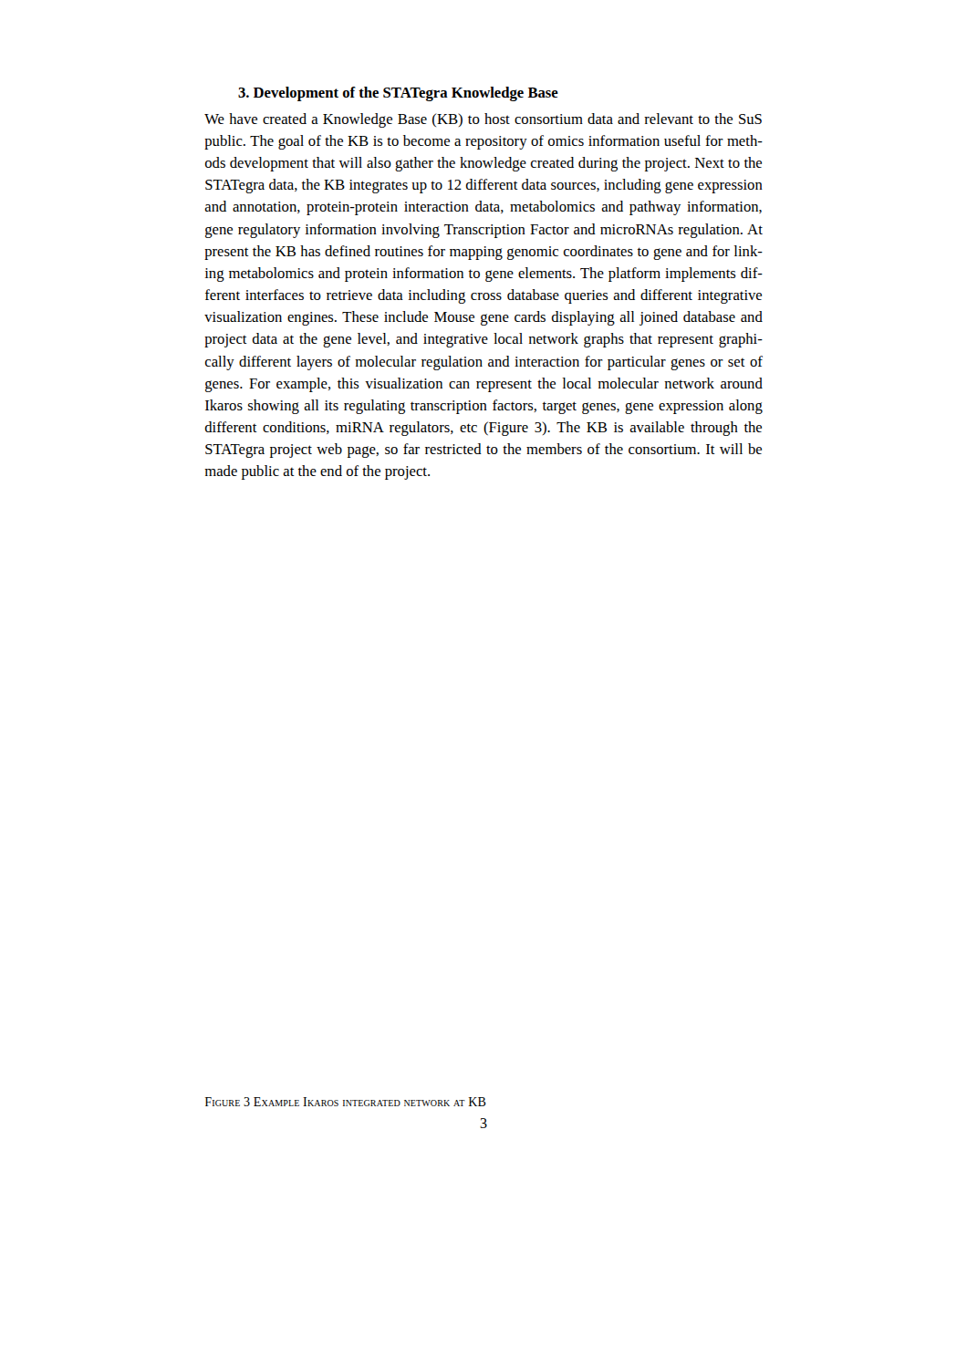3. Development of the STATegra Knowledge Base
We have created a Knowledge Base (KB) to host consortium data and relevant to the SuS public. The goal of the KB is to become a repository of omics information useful for methods development that will also gather the knowledge created during the project. Next to the STATegra data, the KB integrates up to 12 different data sources, including gene expression and annotation, protein-protein interaction data, metabolomics and pathway information, gene regulatory information involving Transcription Factor and microRNAs regulation. At present the KB has defined routines for mapping genomic coordinates to gene and for linking metabolomics and protein information to gene elements. The platform implements different interfaces to retrieve data including cross database queries and different integrative visualization engines. These include Mouse gene cards displaying all joined database and project data at the gene level, and integrative local network graphs that represent graphically different layers of molecular regulation and interaction for particular genes or set of genes. For example, this visualization can represent the local molecular network around Ikaros showing all its regulating transcription factors, target genes, gene expression along different conditions, miRNA regulators, etc (Figure 3). The KB is available through the STATegra project web page, so far restricted to the members of the consortium. It will be made public at the end of the project.
Figure 3 Example Ikaros integrated network at KB
3